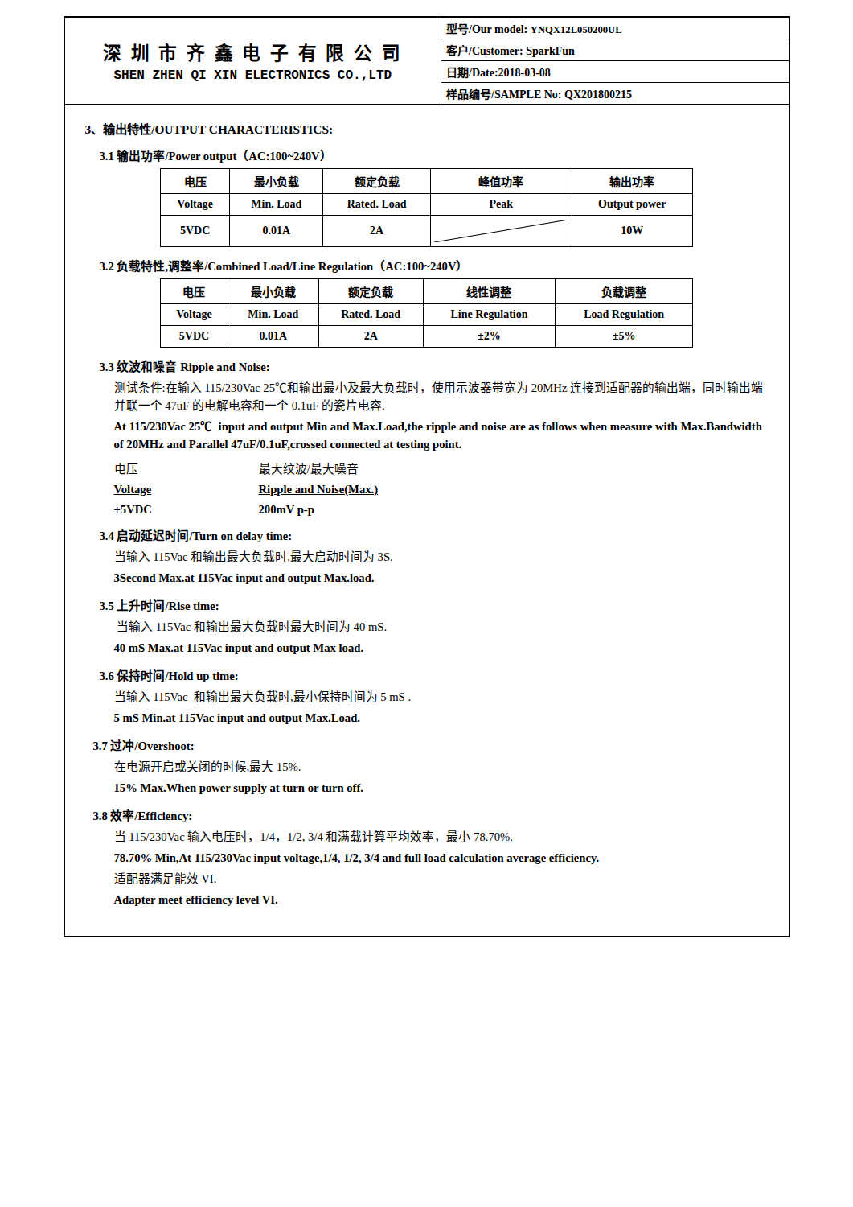深 圳 市 齐 鑫 电 子 有 限 公 司
SHEN ZHEN QI XIN ELECTRONICS CO.,LTD
型号/Our model: YNQX12L050200UL
客户/Customer: SparkFun
日期/Date:2018-03-08
样品编号/SAMPLE No: QX201800215
3、输出特性/OUTPUT CHARACTERISTICS:
3.1 输出功率/Power output（AC:100~240V）
| 电压 | 最小负载 | 额定负载 | 峰值功率 | 输出功率 |
| Voltage | Min. Load | Rated. Load | Peak | Output power |
| 5VDC | 0.01A | 2A | | 10W |
3.2 负载特性,调整率/Combined Load/Line Regulation（AC:100~240V）
| 电压 | 最小负载 | 额定负载 | 线性调整 | 负载调整 |
| Voltage | Min. Load | Rated. Load | Line Regulation | Load Regulation |
| 5VDC | 0.01A | 2A | ±2% | ±5% |
3.3 纹波和噪音 Ripple and Noise:
测试条件:在输入 115/230Vac 25℃和输出最小及最大负载时，使用示波器带宽为 20MHz 连接到适配器的输出端，同时输出端并联一个 47uF 的电解电容和一个 0.1uF 的瓷片电容.
At 115/230Vac 25℃ input and output Min and Max.Load,the ripple and noise are as follows when measure with Max.Bandwidth of 20MHz and Parallel 47uF/0.1uF,crossed connected at testing point.
电压 最大纹波/最大噪音
Voltage Ripple and Noise(Max.)
+5VDC 200mV p-p
3.4 启动延迟时间/Turn on delay time:
当输入 115Vac 和输出最大负载时,最大启动时间为 3S.
3Second Max.at 115Vac input and output Max.load.
3.5 上升时间/Rise time:
当输入 115Vac 和输出最大负载时最大时间为 40 mS.
40 mS Max.at 115Vac input and output Max load.
3.6 保持时间/Hold up time:
当输入 115Vac 和输出最大负载时,最小保持时间为 5 mS .
5 mS Min.at 115Vac input and output Max.Load.
3.7 过冲/Overshoot:
在电源开启或关闭的时候,最大 15%.
15% Max.When power supply at turn or turn off.
3.8 效率/Efficiency:
当 115/230Vac 输入电压时，1/4，1/2, 3/4 和满载计算平均效率，最小 78.70%.
78.70% Min,At 115/230Vac input voltage,1/4, 1/2, 3/4 and full load calculation average efficiency.
适配器满足能效 VI.
Adapter meet efficiency level VI.